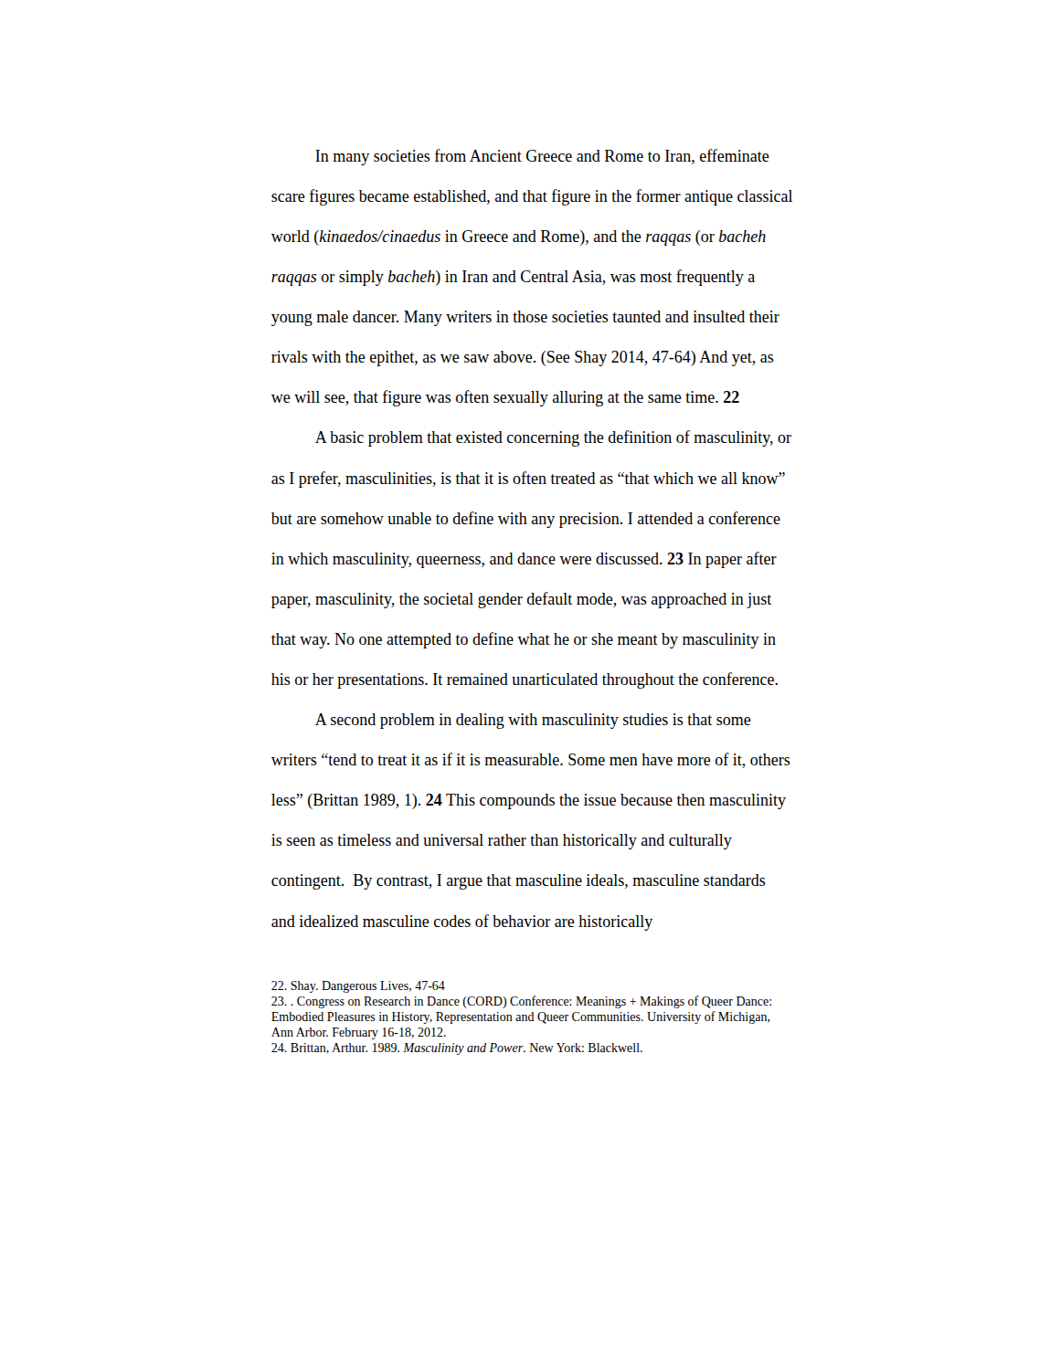In many societies from Ancient Greece and Rome to Iran, effeminate scare figures became established, and that figure in the former antique classical world (kinaedos/cinaedus in Greece and Rome), and the raqqas (or bacheh raqqas or simply bacheh) in Iran and Central Asia, was most frequently a young male dancer. Many writers in those societies taunted and insulted their rivals with the epithet, as we saw above. (See Shay 2014, 47-64) And yet, as we will see, that figure was often sexually alluring at the same time. 22
A basic problem that existed concerning the definition of masculinity, or as I prefer, masculinities, is that it is often treated as “that which we all know” but are somehow unable to define with any precision. I attended a conference in which masculinity, queerness, and dance were discussed. 23 In paper after paper, masculinity, the societal gender default mode, was approached in just that way. No one attempted to define what he or she meant by masculinity in his or her presentations. It remained unarticulated throughout the conference.
A second problem in dealing with masculinity studies is that some writers “tend to treat it as if it is measurable. Some men have more of it, others less” (Brittan 1989, 1). 24 This compounds the issue because then masculinity is seen as timeless and universal rather than historically and culturally contingent. By contrast, I argue that masculine ideals, masculine standards and idealized masculine codes of behavior are historically
22. Shay. Dangerous Lives, 47-64
23. . Congress on Research in Dance (CORD) Conference: Meanings + Makings of Queer Dance: Embodied Pleasures in History, Representation and Queer Communities. University of Michigan, Ann Arbor. February 16-18, 2012.
24. Brittan, Arthur. 1989. Masculinity and Power. New York: Blackwell.